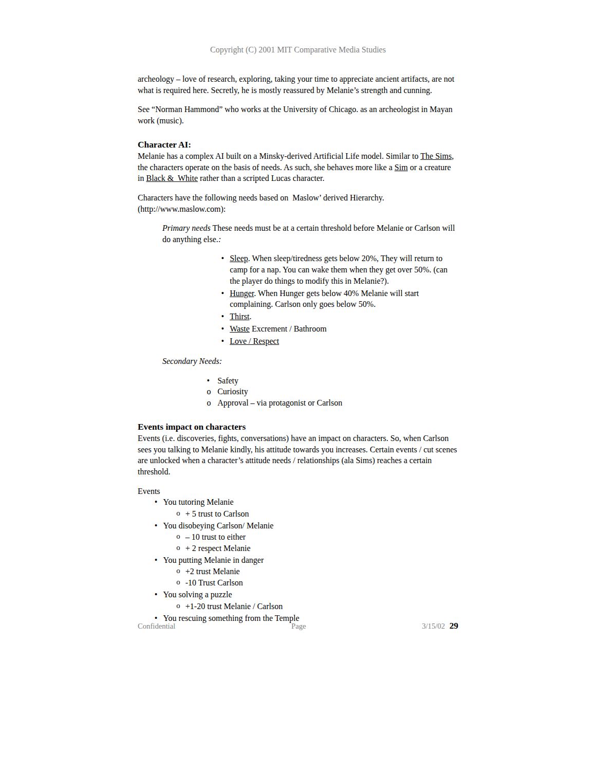Copyright (C) 2001 MIT Comparative Media Studies
archeology – love of research, exploring, taking your time to appreciate ancient artifacts, are not what is required here. Secretly, he is mostly reassured by Melanie’s strength and cunning.
See “Norman Hammond” who works at the University of Chicago. as an archeologist in Mayan work (music).
Character AI:
Melanie has a complex AI built on a Minsky-derived Artificial Life model. Similar to The Sims, the characters operate on the basis of needs. As such, she behaves more like a Sim or a creature in Black & White rather than a scripted Lucas character.
Characters have the following needs based on Maslow’ derived Hierarchy.
(http://www.maslow.com):
Primary needs These needs must be at a certain threshold before Melanie or Carlson will do anything else.:
Sleep. When sleep/tiredness gets below 20%, They will return to camp for a nap. You can wake them when they get over 50%. (can the player do things to modify this in Melanie?).
Hunger. When Hunger gets below 40% Melanie will start complaining. Carlson only goes below 50%.
Thirst.
Waste Excrement / Bathroom
Love / Respect
Secondary Needs:
Safety
Curiosity
Approval – via protagonist or Carlson
Events impact on characters
Events (i.e. discoveries, fights, conversations) have an impact on characters. So, when Carlson sees you talking to Melanie kindly, his attitude towards you increases. Certain events / cut scenes are unlocked when a character’s attitude needs / relationships (ala Sims) reaches a certain threshold.
Events
You tutoring Melanie
+ 5 trust to Carlson
You disobeying Carlson/ Melanie
– 10 trust to either
+ 2 respect Melanie
You putting Melanie in danger
+2 trust Melanie
-10 Trust Carlson
You solving a puzzle
+1-20 trust Melanie / Carlson
You rescuing something from the Temple
Confidential Page 3/15/02 29